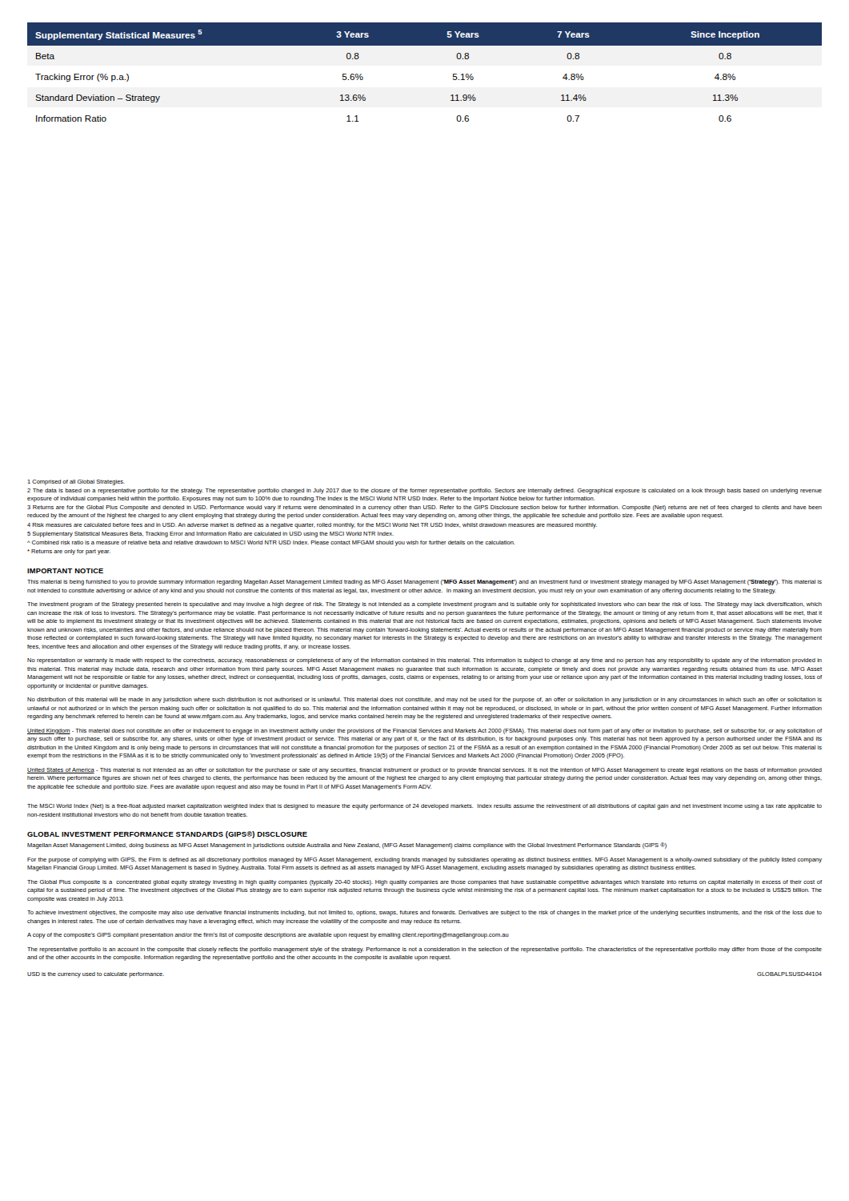| Supplementary Statistical Measures 5 | 3 Years | 5 Years | 7 Years | Since Inception |
| --- | --- | --- | --- | --- |
| Beta | 0.8 | 0.8 | 0.8 | 0.8 |
| Tracking Error (% p.a.) | 5.6% | 5.1% | 4.8% | 4.8% |
| Standard Deviation – Strategy | 13.6% | 11.9% | 11.4% | 11.3% |
| Information Ratio | 1.1 | 0.6 | 0.7 | 0.6 |
1 Comprised of all Global Strategies.
2 The data is based on a representative portfolio for the strategy. The representative portfolio changed in July 2017 due to the closure of the former representative portfolio. Sectors are internally defined. Geographical exposure is calculated on a look through basis based on underlying revenue exposure of individual companies held within the portfolio. Exposures may not sum to 100% due to rounding.The Index is the MSCI World NTR USD Index. Refer to the Important Notice below for further information.
3 Returns are for the Global Plus Composite and denoted in USD. Performance would vary if returns were denominated in a currency other than USD. Refer to the GIPS Disclosure section below for further information. Composite (Net) returns are net of fees charged to clients and have been reduced by the amount of the highest fee charged to any client employing that strategy during the period under consideration. Actual fees may vary depending on, among other things, the applicable fee schedule and portfolio size. Fees are available upon request.
4 Risk measures are calculated before fees and in USD. An adverse market is defined as a negative quarter, rolled monthly, for the MSCI World Net TR USD Index, whilst drawdown measures are measured monthly.
5 Supplementary Statistical Measures Beta, Tracking Error and Information Ratio are calculated in USD using the MSCI World NTR Index.
^ Combined risk ratio is a measure of relative beta and relative drawdown to MSCI World NTR USD Index. Please contact MFGAM should you wish for further details on the calculation.
* Returns are only for part year.
IMPORTANT NOTICE
This material is being furnished to you to provide summary information regarding Magellan Asset Management Limited trading as MFG Asset Management ('MFG Asset Management') and an investment fund or investment strategy managed by MFG Asset Management ('Strategy'). This material is not intended to constitute advertising or advice of any kind and you should not construe the contents of this material as legal, tax, investment or other advice. In making an investment decision, you must rely on your own examination of any offering documents relating to the Strategy.
The investment program of the Strategy presented herein is speculative and may involve a high degree of risk. The Strategy is not intended as a complete investment program and is suitable only for sophisticated investors who can bear the risk of loss. The Strategy may lack diversification, which can increase the risk of loss to investors. The Strategy's performance may be volatile. Past performance is not necessarily indicative of future results and no person guarantees the future performance of the Strategy, the amount or timing of any return from it, that asset allocations will be met, that it will be able to implement its investment strategy or that its investment objectives will be achieved. Statements contained in this material that are not historical facts are based on current expectations, estimates, projections, opinions and beliefs of MFG Asset Management. Such statements involve known and unknown risks, uncertainties and other factors, and undue reliance should not be placed thereon. This material may contain 'forward-looking statements'. Actual events or results or the actual performance of an MFG Asset Management financial product or service may differ materially from those reflected or contemplated in such forward-looking statements. The Strategy will have limited liquidity, no secondary market for interests in the Strategy is expected to develop and there are restrictions on an investor's ability to withdraw and transfer interests in the Strategy. The management fees, incentive fees and allocation and other expenses of the Strategy will reduce trading profits, if any, or increase losses.
No representation or warranty is made with respect to the correctness, accuracy, reasonableness or completeness of any of the information contained in this material. This information is subject to change at any time and no person has any responsibility to update any of the information provided in this material. This material may include data, research and other information from third party sources. MFG Asset Management makes no guarantee that such information is accurate, complete or timely and does not provide any warranties regarding results obtained from its use. MFG Asset Management will not be responsible or liable for any losses, whether direct, indirect or consequential, including loss of profits, damages, costs, claims or expenses, relating to or arising from your use or reliance upon any part of the information contained in this material including trading losses, loss of opportunity or incidental or punitive damages.
No distribution of this material will be made in any jurisdiction where such distribution is not authorised or is unlawful. This material does not constitute, and may not be used for the purpose of, an offer or solicitation in any jurisdiction or in any circumstances in which such an offer or solicitation is unlawful or not authorized or in which the person making such offer or solicitation is not qualified to do so. This material and the information contained within it may not be reproduced, or disclosed, in whole or in part, without the prior written consent of MFG Asset Management. Further information regarding any benchmark referred to herein can be found at www.mfgam.com.au. Any trademarks, logos, and service marks contained herein may be the registered and unregistered trademarks of their respective owners.
United Kingdom - This material does not constitute an offer or inducement to engage in an investment activity under the provisions of the Financial Services and Markets Act 2000 (FSMA). This material does not form part of any offer or invitation to purchase, sell or subscribe for, or any solicitation of any such offer to purchase, sell or subscribe for, any shares, units or other type of investment product or service. This material or any part of it, or the fact of its distribution, is for background purposes only. This material has not been approved by a person authorised under the FSMA and its distribution in the United Kingdom and is only being made to persons in circumstances that will not constitute a financial promotion for the purposes of section 21 of the FSMA as a result of an exemption contained in the FSMA 2000 (Financial Promotion) Order 2005 as set out below. This material is exempt from the restrictions in the FSMA as it is to be strictly communicated only to 'investment professionals' as defined in Article 19(5) of the Financial Services and Markets Act 2000 (Financial Promotion) Order 2005 (FPO).
United States of America - This material is not intended as an offer or solicitation for the purchase or sale of any securities, financial instrument or product or to provide financial services. It is not the intention of MFG Asset Management to create legal relations on the basis of information provided herein. Where performance figures are shown net of fees charged to clients, the performance has been reduced by the amount of the highest fee charged to any client employing that particular strategy during the period under consideration. Actual fees may vary depending on, among other things, the applicable fee schedule and portfolio size. Fees are available upon request and also may be found in Part II of MFG Asset Management's Form ADV.
The MSCI World Index (Net) is a free-float adjusted market capitalization weighted index that is designed to measure the equity performance of 24 developed markets. Index results assume the reinvestment of all distributions of capital gain and net investment income using a tax rate applicable to non-resident institutional investors who do not benefit from double taxation treaties.
GLOBAL INVESTMENT PERFORMANCE STANDARDS (GIPS®) DISCLOSURE
Magellan Asset Management Limited, doing business as MFG Asset Management in jurisdictions outside Australia and New Zealand, (MFG Asset Management) claims compliance with the Global Investment Performance Standards (GIPS ®)
For the purpose of complying with GIPS, the Firm is defined as all discretionary portfolios managed by MFG Asset Management, excluding brands managed by subsidiaries operating as distinct business entities. MFG Asset Management is a wholly-owned subsidiary of the publicly listed company Magellan Financial Group Limited. MFG Asset Management is based in Sydney, Australia. Total Firm assets is defined as all assets managed by MFG Asset Management, excluding assets managed by subsidiaries operating as distinct business entities.
The Global Plus composite is a concentrated global equity strategy investing in high quality companies (typically 20-40 stocks). High quality companies are those companies that have sustainable competitive advantages which translate into returns on capital materially in excess of their cost of capital for a sustained period of time. The investment objectives of the Global Plus strategy are to earn superior risk adjusted returns through the business cycle whilst minimising the risk of a permanent capital loss. The minimum market capitalisation for a stock to be included is US$25 billion. The composite was created in July 2013.
To achieve investment objectives, the composite may also use derivative financial instruments including, but not limited to, options, swaps, futures and forwards. Derivatives are subject to the risk of changes in the market price of the underlying securities instruments, and the risk of the loss due to changes in interest rates. The use of certain derivatives may have a leveraging effect, which may increase the volatility of the composite and may reduce its returns.
A copy of the composite's GIPS compliant presentation and/or the firm's list of composite descriptions are available upon request by emailing client.reporting@magellangroup.com.au
The representative portfolio is an account in the composite that closely reflects the portfolio management style of the strategy. Performance is not a consideration in the selection of the representative portfolio. The characteristics of the representative portfolio may differ from those of the composite and of the other accounts in the composite. Information regarding the representative portfolio and the other accounts in the composite is available upon request.
USD is the currency used to calculate performance. GLOBALPLSUSD44104